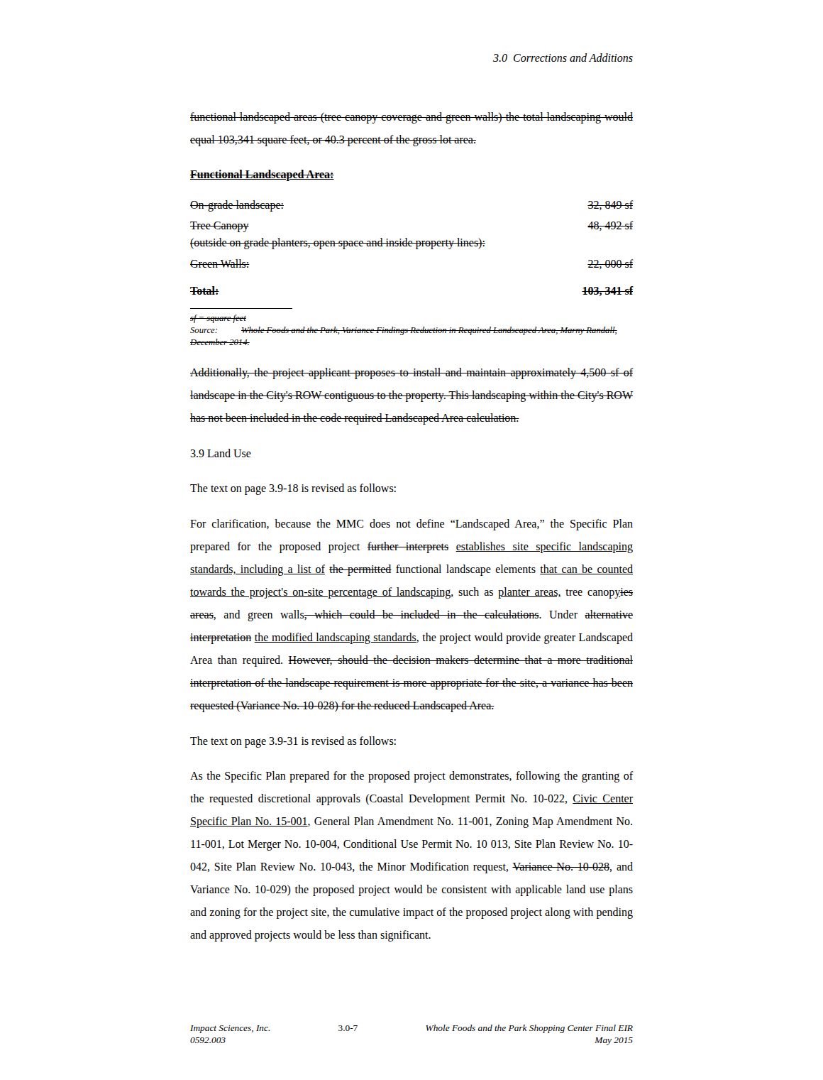3.0 Corrections and Additions
functional landscaped areas (tree canopy coverage and green walls) the total landscaping would equal 103,341 square feet, or 40.3 percent of the gross lot area.
Functional Landscaped Area:
| On-grade landscape: | 32, 849 sf |
| Tree Canopy (outside on grade planters, open space and inside property lines): | 48, 492 sf |
| Green Walls: | 22, 000 sf |
| Total: | 103, 341 sf |
sf = square feet
Source: Whole Foods and the Park, Variance Findings Reduction in Required Landscaped Area, Marny Randall, December 2014.
Additionally, the project applicant proposes to install and maintain approximately 4,500 sf of landscape in the City's ROW contiguous to the property. This landscaping within the City's ROW has not been included in the code required Landscaped Area calculation.
3.9 Land Use
The text on page 3.9-18 is revised as follows:
For clarification, because the MMC does not define “Landscaped Area,” the Specific Plan prepared for the proposed project further interprets establishes site specific landscaping standards, including a list of the permitted functional landscape elements that can be counted towards the project's on-site percentage of landscaping, such as planter areas, tree canopyies areas, and green walls, which could be included in the calculations. Under alternative interpretation the modified landscaping standards, the project would provide greater Landscaped Area than required. However, should the decision makers determine that a more traditional interpretation of the landscape requirement is more appropriate for the site, a variance has been requested (Variance No. 10-028) for the reduced Landscaped Area.
The text on page 3.9-31 is revised as follows:
As the Specific Plan prepared for the proposed project demonstrates, following the granting of the requested discretional approvals (Coastal Development Permit No. 10-022, Civic Center Specific Plan No. 15-001, General Plan Amendment No. 11-001, Zoning Map Amendment No. 11-001, Lot Merger No. 10-004, Conditional Use Permit No. 10 013, Site Plan Review No. 10-042, Site Plan Review No. 10-043, the Minor Modification request, Variance No. 10-028, and Variance No. 10-029) the proposed project would be consistent with applicable land use plans and zoning for the project site, the cumulative impact of the proposed project along with pending and approved projects would be less than significant.
Impact Sciences, Inc. 0592.003
3.0-7
Whole Foods and the Park Shopping Center Final EIR May 2015